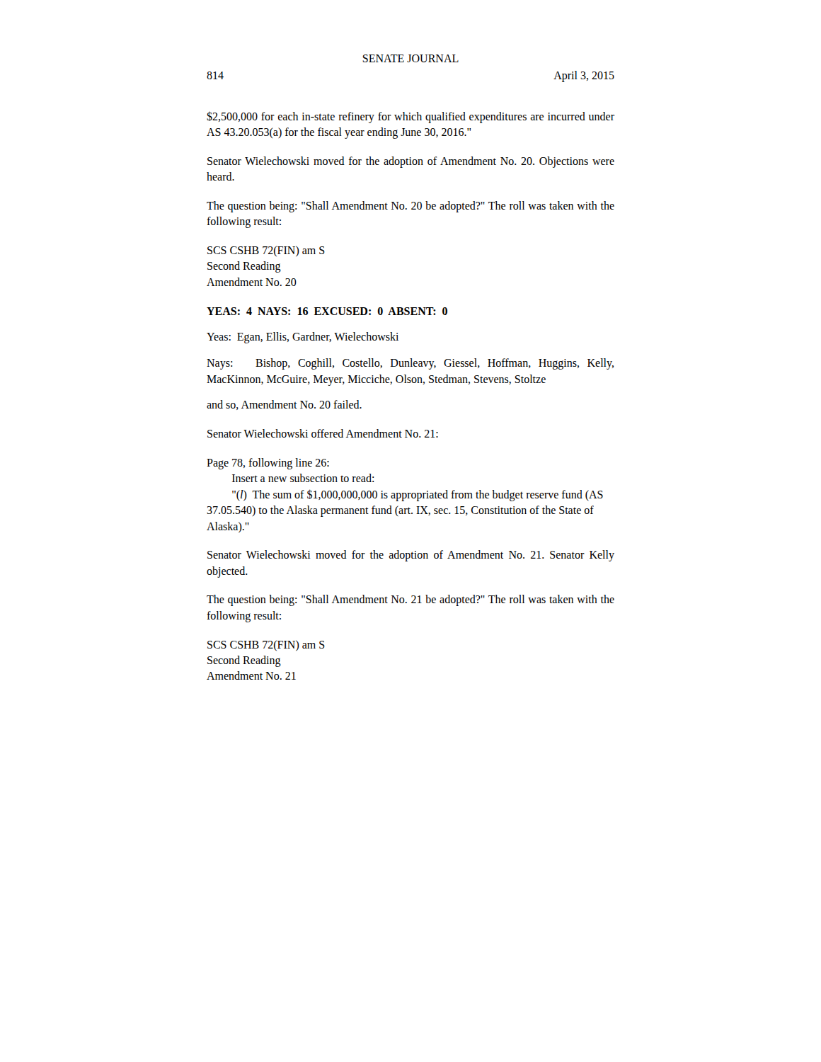SENATE JOURNAL
814 April 3, 2015
$2,500,000 for each in-state refinery for which qualified expenditures are incurred under AS 43.20.053(a) for the fiscal year ending June 30, 2016."
Senator Wielechowski moved for the adoption of Amendment No. 20. Objections were heard.
The question being: "Shall Amendment No. 20 be adopted?" The roll was taken with the following result:
SCS CSHB 72(FIN) am S
Second Reading
Amendment No. 20
YEAS: 4 NAYS: 16 EXCUSED: 0 ABSENT: 0
Yeas: Egan, Ellis, Gardner, Wielechowski
Nays: Bishop, Coghill, Costello, Dunleavy, Giessel, Hoffman, Huggins, Kelly, MacKinnon, McGuire, Meyer, Micciche, Olson, Stedman, Stevens, Stoltze
and so, Amendment No. 20 failed.
Senator Wielechowski offered Amendment No. 21:
Page 78, following line 26:
Insert a new subsection to read:
"(l) The sum of $1,000,000,000 is appropriated from the budget reserve fund (AS 37.05.540) to the Alaska permanent fund (art. IX, sec. 15, Constitution of the State of Alaska)."
Senator Wielechowski moved for the adoption of Amendment No. 21. Senator Kelly objected.
The question being: "Shall Amendment No. 21 be adopted?" The roll was taken with the following result:
SCS CSHB 72(FIN) am S
Second Reading
Amendment No. 21